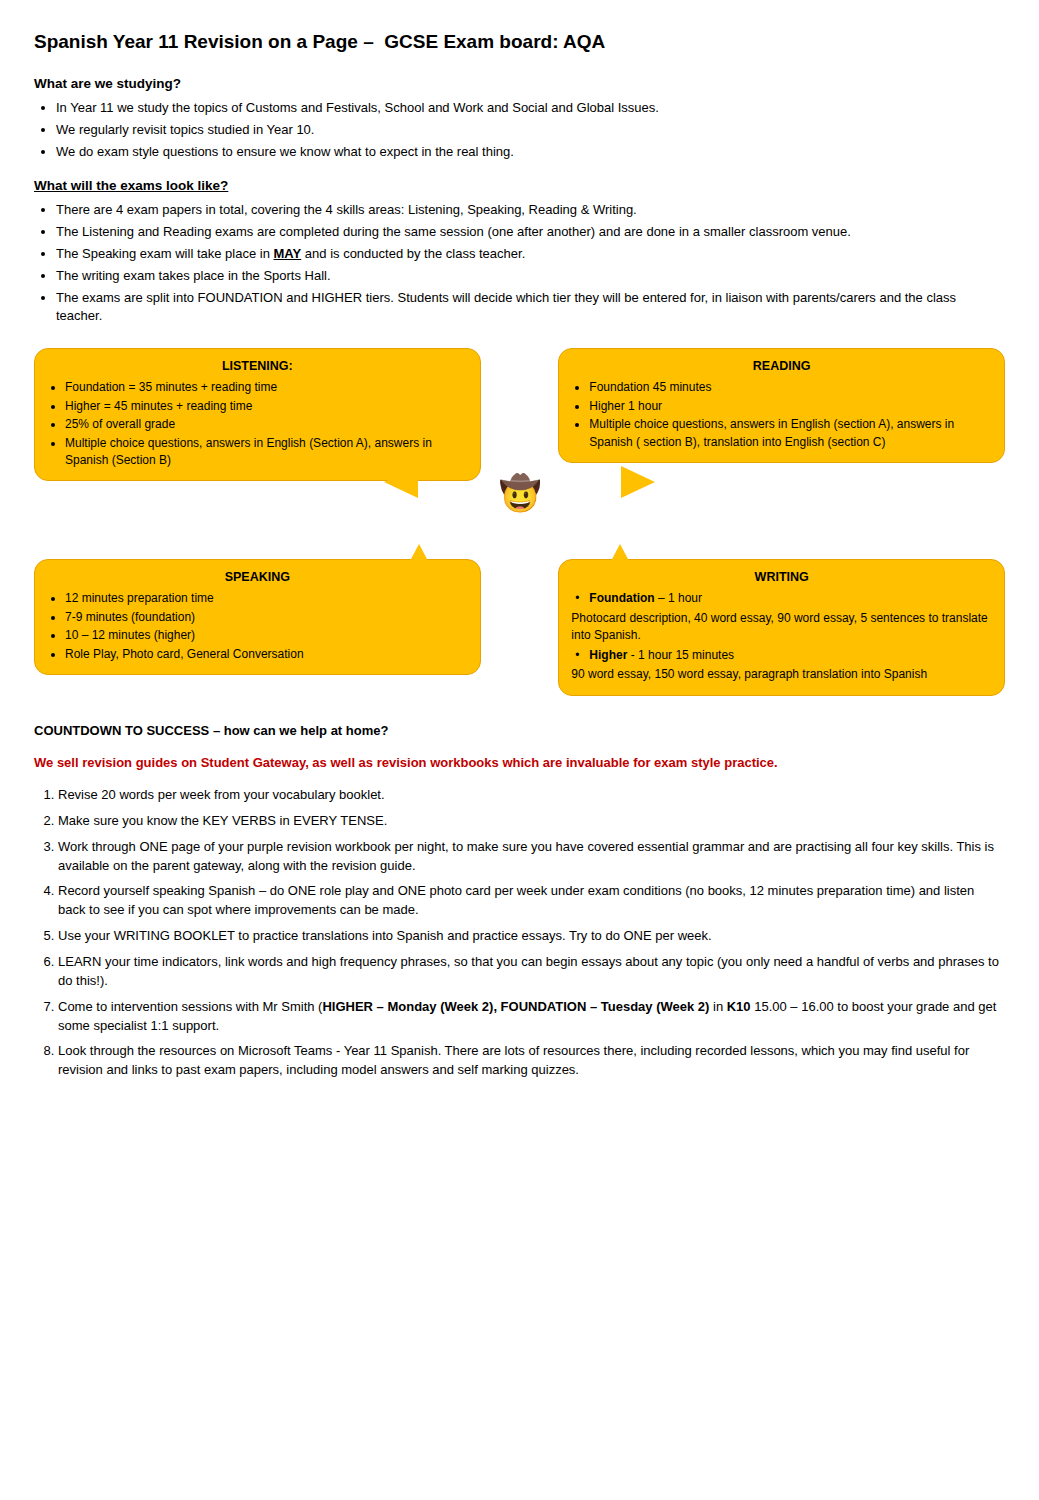Spanish Year 11 Revision on a Page – GCSE Exam board: AQA
What are we studying?
In Year 11 we study the topics of Customs and Festivals, School and Work and Social and Global Issues.
We regularly revisit topics studied in Year 10.
We do exam style questions to ensure we know what to expect in the real thing.
What will the exams look like?
There are 4 exam papers in total, covering the 4 skills areas: Listening, Speaking, Reading & Writing.
The Listening and Reading exams are completed during the same session (one after another) and are done in a smaller classroom venue.
The Speaking exam will take place in MAY and is conducted by the class teacher.
The writing exam takes place in the Sports Hall.
The exams are split into FOUNDATION and HIGHER tiers. Students will decide which tier they will be entered for, in liaison with parents/carers and the class teacher.
🤠
LISTENING:
Foundation = 35 minutes + reading time
Higher = 45 minutes + reading time
25% of overall grade
Multiple choice questions, answers in English (Section A), answers in Spanish (Section B)
READING
Foundation 45 minutes
Higher 1 hour
Multiple choice questions, answers in English (section A), answers in Spanish ( section B), translation into English (section C)
SPEAKING
12 minutes preparation time
7-9 minutes (foundation)
10 – 12 minutes (higher)
Role Play, Photo card, General Conversation
WRITING
Foundation – 1 hour
Photocard description, 40 word essay, 90 word essay, 5 sentences to translate into Spanish.
Higher - 1 hour 15 minutes
90 word essay, 150 word essay, paragraph translation into Spanish
COUNTDOWN TO SUCCESS – how can we help at home?
We sell revision guides on Student Gateway, as well as revision workbooks which are invaluable for exam style practice.
Revise 20 words per week from your vocabulary booklet.
Make sure you know the KEY VERBS in EVERY TENSE.
Work through ONE page of your purple revision workbook per night, to make sure you have covered essential grammar and are practising all four key skills. This is available on the parent gateway, along with the revision guide.
Record yourself speaking Spanish – do ONE role play and ONE photo card per week under exam conditions (no books, 12 minutes preparation time) and listen back to see if you can spot where improvements can be made.
Use your WRITING BOOKLET to practice translations into Spanish and practice essays. Try to do ONE per week.
LEARN your time indicators, link words and high frequency phrases, so that you can begin essays about any topic (you only need a handful of verbs and phrases to do this!).
Come to intervention sessions with Mr Smith (HIGHER – Monday (Week 2), FOUNDATION – Tuesday (Week 2) in K10 15.00 – 16.00 to boost your grade and get some specialist 1:1 support.
Look through the resources on Microsoft Teams - Year 11 Spanish. There are lots of resources there, including recorded lessons, which you may find useful for revision and links to past exam papers, including model answers and self marking quizzes.